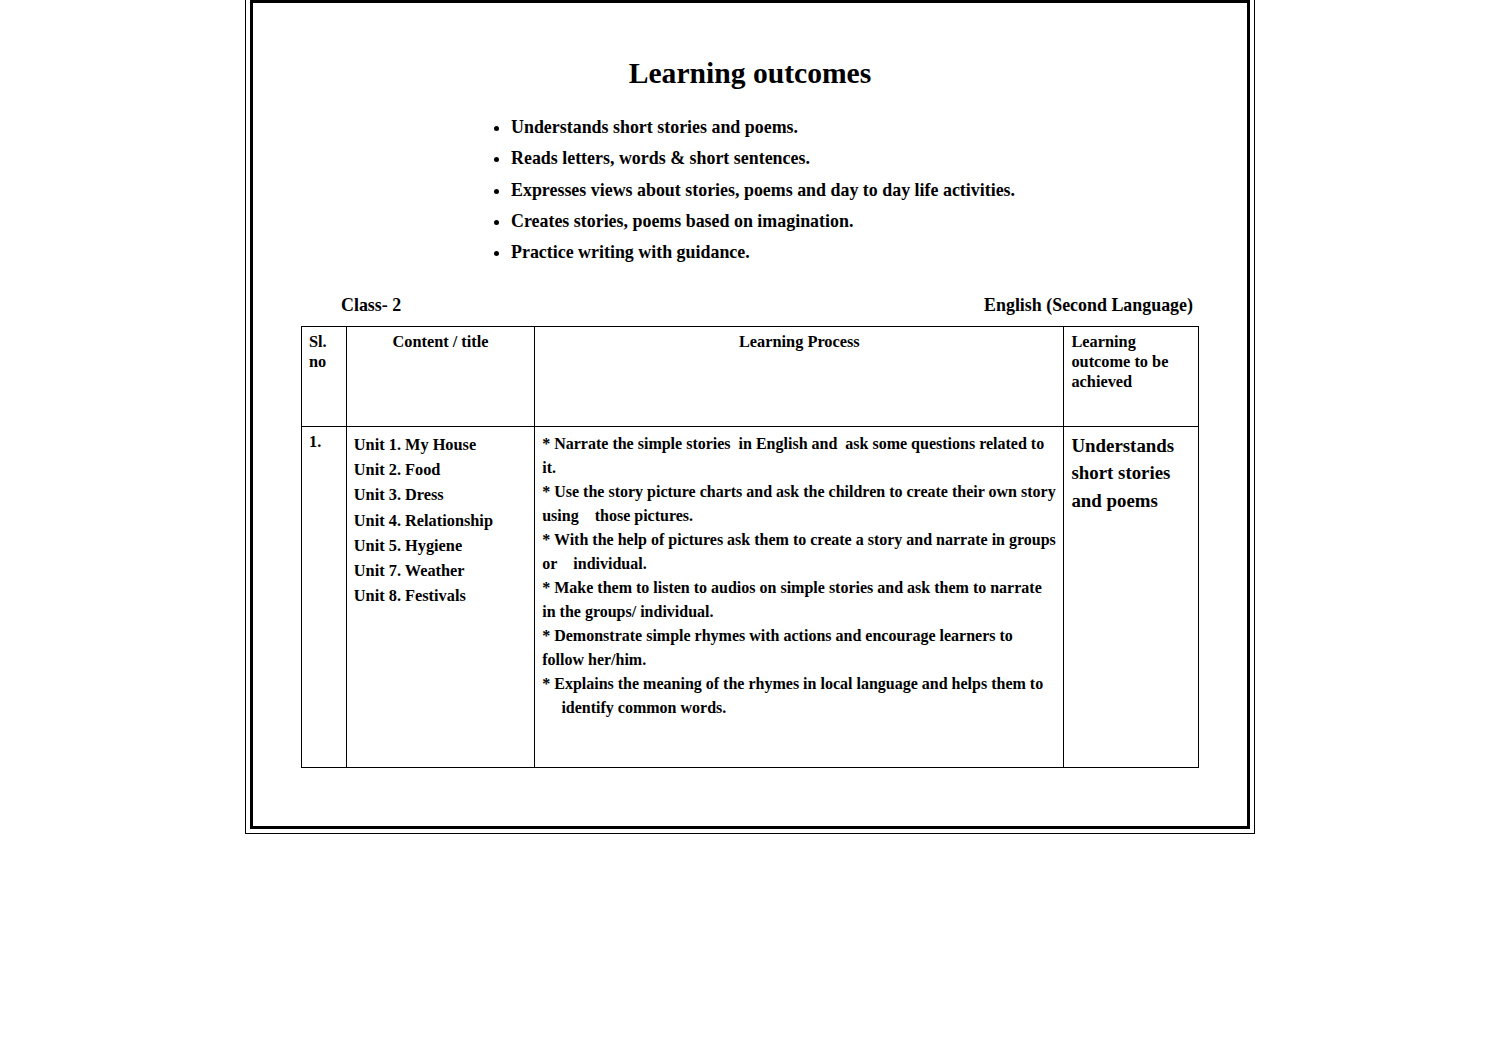Learning outcomes
Understands short stories and poems.
Reads letters, words & short sentences.
Expresses views about stories, poems and day to day life activities.
Creates stories, poems based on imagination.
Practice writing with guidance.
Class- 2 English (Second Language)
| Sl. no | Content / title | Learning Process | Learning outcome to be achieved |
| --- | --- | --- | --- |
| 1. | Unit 1. My House Unit 2. Food Unit 3. Dress Unit 4. Relationship Unit 5. Hygiene Unit 7. Weather Unit 8. Festivals | * Narrate the simple stories in English and ask some questions related to it. * Use the story picture charts and ask the children to create their own story using those pictures. * With the help of pictures ask them to create a story and narrate in groups or individual. * Make them to listen to audios on simple stories and ask them to narrate in the groups/ individual. * Demonstrate simple rhymes with actions and encourage learners to follow her/him. * Explains the meaning of the rhymes in local language and helps them to identify common words. | Understands short stories and poems |